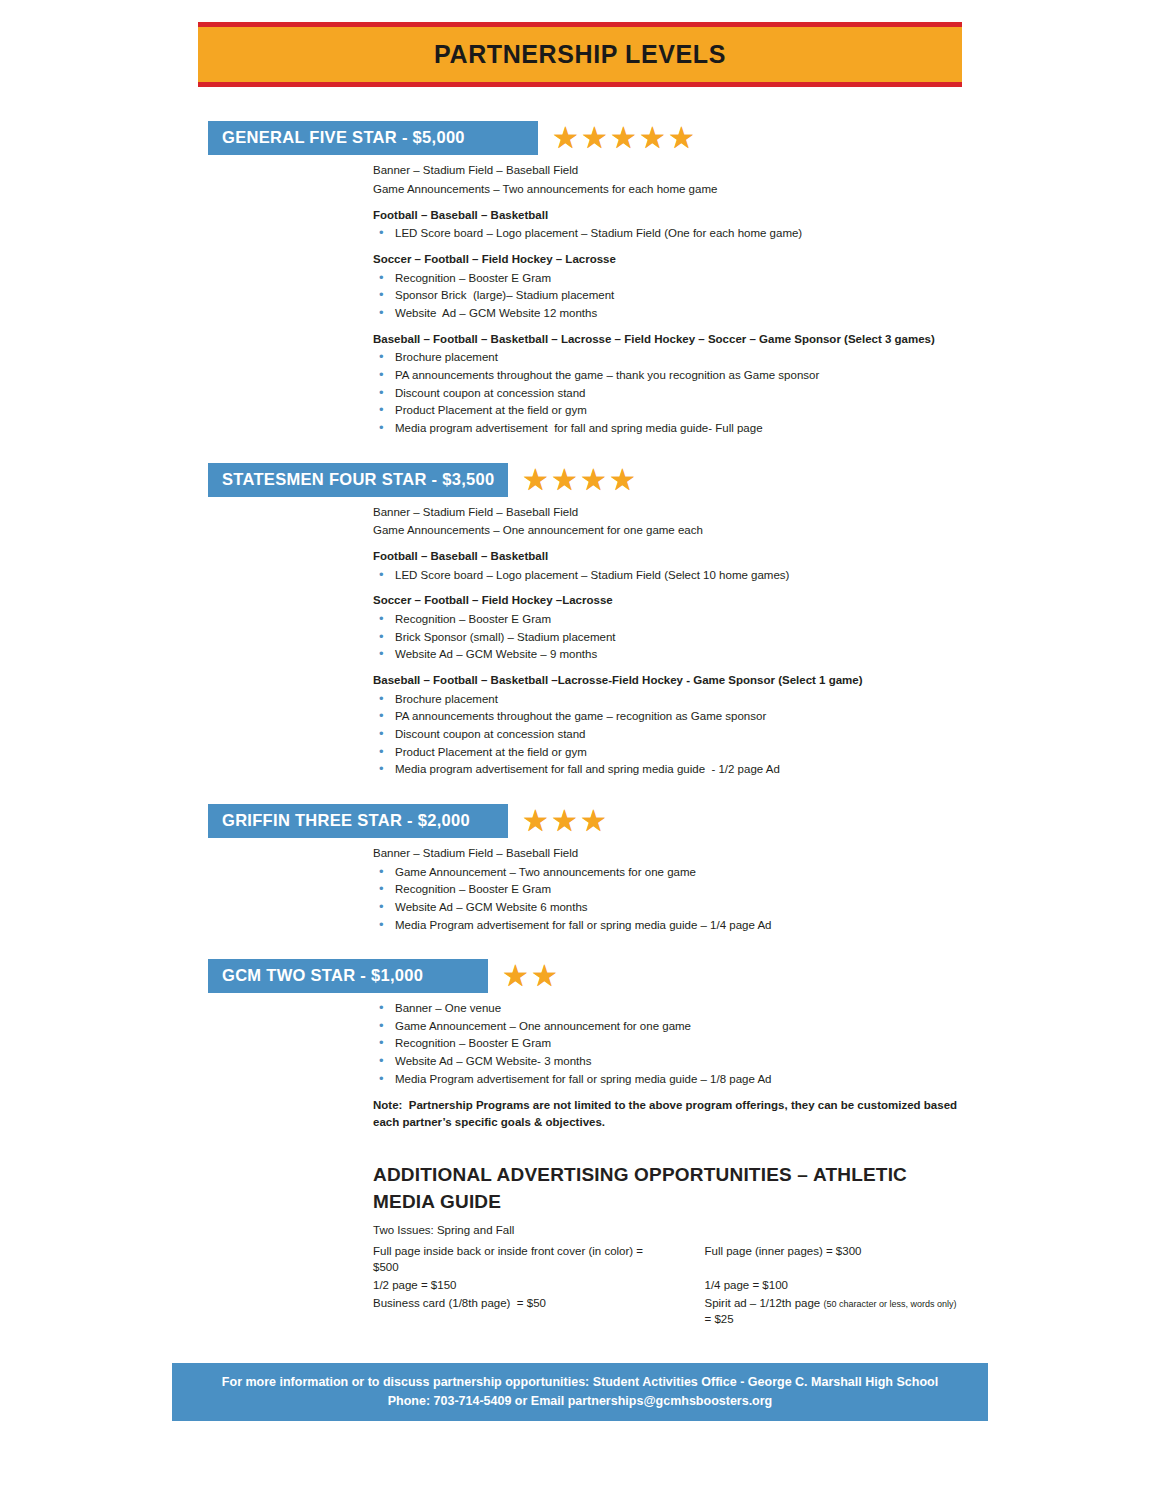PARTNERSHIP LEVELS
GENERAL FIVE STAR - $5,000 ★★★★★
Banner – Stadium Field – Baseball Field
Game Announcements – Two announcements for each home game
Football – Baseball – Basketball
LED Score board – Logo placement – Stadium Field (One for each home game)
Soccer – Football – Field Hockey – Lacrosse
Recognition – Booster E Gram
Sponsor Brick (large)– Stadium placement
Website Ad – GCM Website 12 months
Baseball – Football – Basketball – Lacrosse – Field Hockey – Soccer – Game Sponsor (Select 3 games)
Brochure placement
PA announcements throughout the game – thank you recognition as Game sponsor
Discount coupon at concession stand
Product Placement at the field or gym
Media program advertisement for fall and spring media guide- Full page
STATESMEN FOUR STAR - $3,500 ★★★★
Banner – Stadium Field – Baseball Field
Game Announcements – One announcement for one game each
Football – Baseball – Basketball
LED Score board – Logo placement – Stadium Field (Select 10 home games)
Soccer – Football – Field Hockey –Lacrosse
Recognition – Booster E Gram
Brick Sponsor (small) – Stadium placement
Website Ad – GCM Website – 9 months
Baseball – Football – Basketball –Lacrosse-Field Hockey - Game Sponsor (Select 1 game)
Brochure placement
PA announcements throughout the game – recognition as Game sponsor
Discount coupon at concession stand
Product Placement at the field or gym
Media program advertisement for fall and spring media guide - 1/2 page Ad
GRIFFIN THREE STAR - $2,000 ★★★
Banner – Stadium Field – Baseball Field
Game Announcement – Two announcements for one game
Recognition – Booster E Gram
Website Ad – GCM Website 6 months
Media Program advertisement for fall or spring media guide – 1/4 page Ad
GCM TWO STAR - $1,000 ★★
Banner – One venue
Game Announcement – One announcement for one game
Recognition – Booster E Gram
Website Ad – GCM Website- 3 months
Media Program advertisement for fall or spring media guide – 1/8 page Ad
Note: Partnership Programs are not limited to the above program offerings, they can be customized based each partner’s specific goals & objectives.
ADDITIONAL ADVERTISING OPPORTUNITIES – ATHLETIC MEDIA GUIDE
Two Issues: Spring and Fall
| Full page inside back or inside front cover (in color) = $500 | Full page (inner pages) = $300 |
| 1/2 page = $150 | 1/4 page = $100 |
| Business card (1/8th page) = $50 | Spirit ad – 1/12th page (50 character or less, words only) = $25 |
For more information or to discuss partnership opportunities: Student Activities Office - George C. Marshall High School
Phone: 703-714-5409 or Email partnerships@gcmhsboosters.org